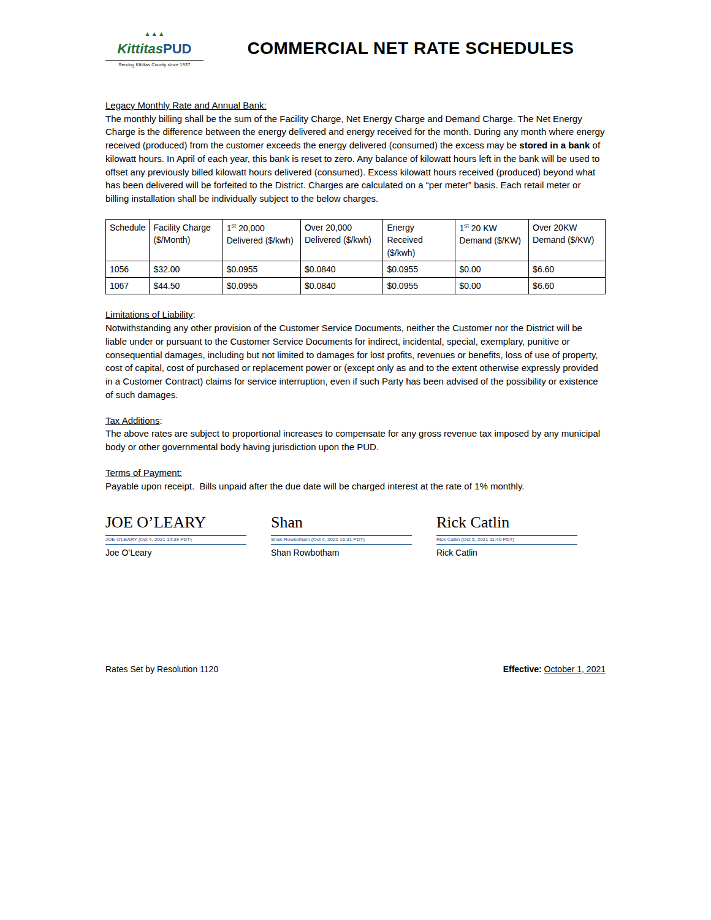▲▲▲
Kittitas PUD
Serving Kittitas County since 1937
COMMERCIAL NET RATE SCHEDULES
Legacy Monthly Rate and Annual Bank:
The monthly billing shall be the sum of the Facility Charge, Net Energy Charge and Demand Charge. The Net Energy Charge is the difference between the energy delivered and energy received for the month. During any month where energy received (produced) from the customer exceeds the energy delivered (consumed) the excess may be stored in a bank of kilowatt hours. In April of each year, this bank is reset to zero. Any balance of kilowatt hours left in the bank will be used to offset any previously billed kilowatt hours delivered (consumed). Excess kilowatt hours received (produced) beyond what has been delivered will be forfeited to the District. Charges are calculated on a “per meter” basis. Each retail meter or billing installation shall be individually subject to the below charges.
| Schedule | Facility Charge ($/Month) | 1 st 20,000 Delivered ($/kwh) | Over 20,000 Delivered ($/kwh) | Energy Received ($/kwh) | 1 st 20 KW Demand ($/KW) | Over 20KW Demand ($/KW) |
| --- | --- | --- | --- | --- | --- | --- |
| 1056 | $32.00 | $0.0955 | $0.0840 | $0.0955 | $0.00 | $6.60 |
| 1067 | $44.50 | $0.0955 | $0.0840 | $0.0955 | $0.00 | $6.60 |
Limitations of Liability
:
Notwithstanding any other provision of the Customer Service Documents, neither the Customer nor the District will be liable under or pursuant to the Customer Service Documents for indirect, incidental, special, exemplary, punitive or consequential damages, including but not limited to damages for lost profits, revenues or benefits, loss of use of property, cost of capital, cost of purchased or replacement power or (except only as and to the extent otherwise expressly provided in a Customer Contract) claims for service interruption, even if such Party has been advised of the possibility or existence of such damages.
Tax Additions
:
The above rates are subject to proportional increases to compensate for any gross revenue tax imposed by any municipal body or other governmental body having jurisdiction upon the PUD.
Terms of Payment:
Payable upon receipt. Bills unpaid after the due date will be charged interest at the rate of 1% monthly.
JOE O’LEARY
JOE O'LEARY (Oct 4, 2021 14:39 PDT)
Joe O’Leary
Shan
Shan Rowbotham (Oct 4, 2021 16:31 PDT)
Shan Rowbotham
Rick Catlin
Rick Catlin (Oct 5, 2021 11:40 PDT)
Rick Catlin
Rates Set by Resolution 1120
Effective: October 1, 2021